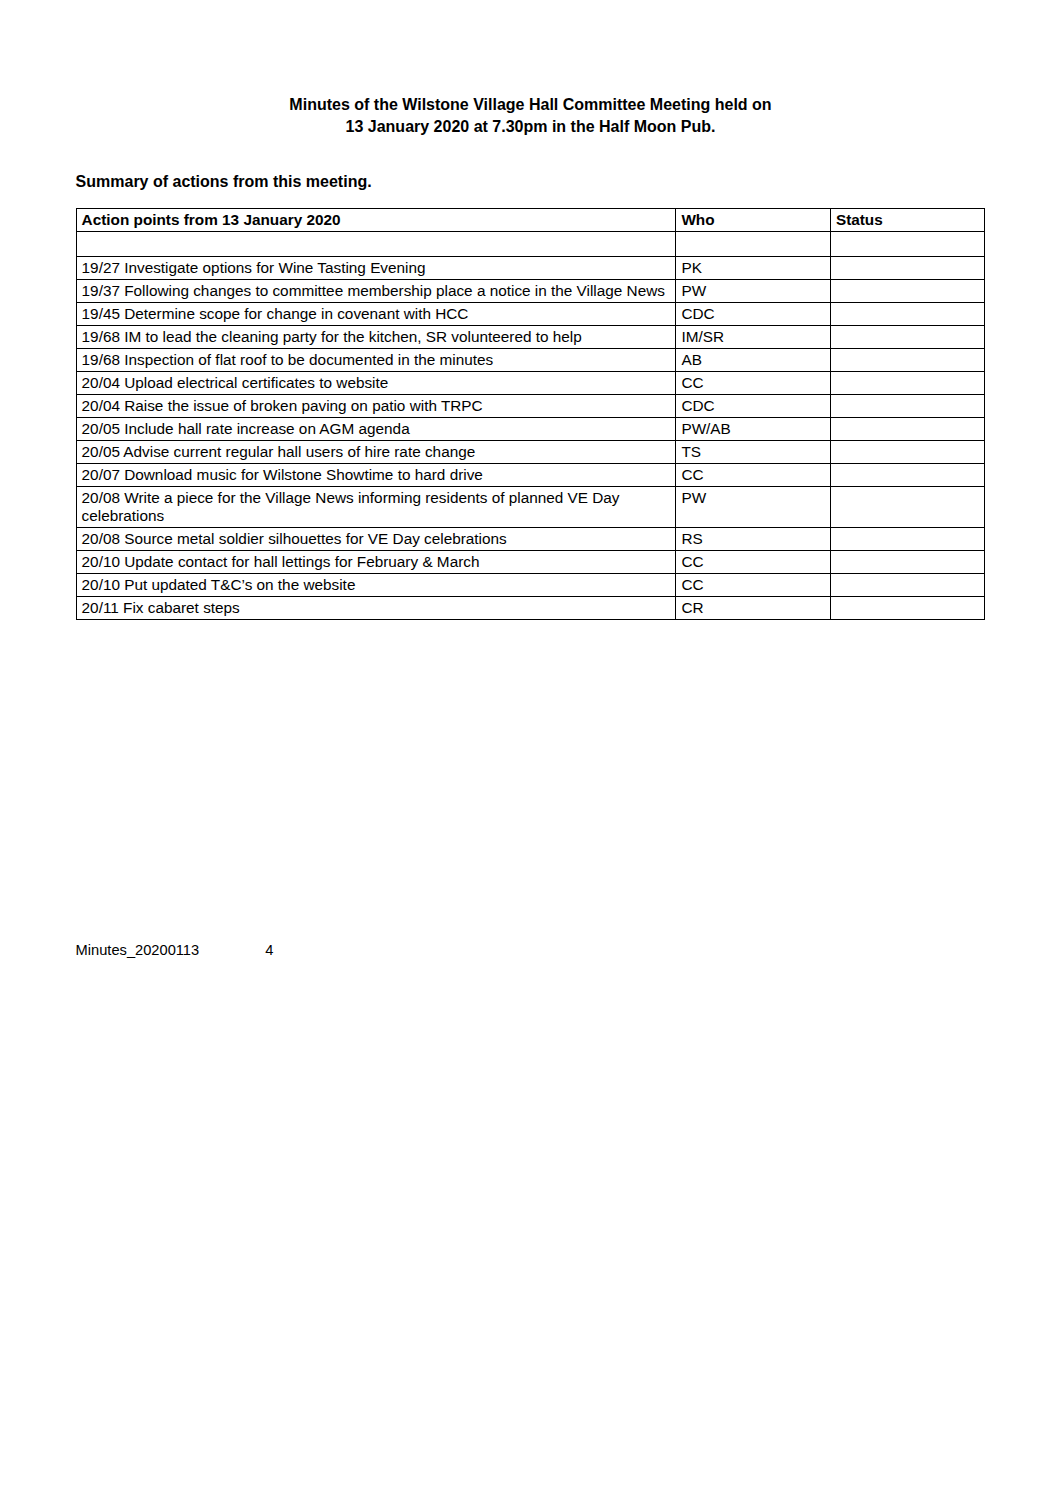Minutes of the Wilstone Village Hall Committee Meeting held on
13 January 2020 at 7.30pm in the Half Moon Pub.
Summary of actions from this meeting.
| Action points from 13 January 2020 | Who | Status |
| --- | --- | --- |
| 19/27 Investigate options for Wine Tasting Evening | PK | |
| 19/37 Following changes to committee membership place a notice in the Village News | PW | |
| 19/45 Determine scope for change in covenant with HCC | CDC | |
| 19/68 IM to lead the cleaning party for the kitchen, SR volunteered to help | IM/SR | |
| 19/68 Inspection of flat roof to be documented in the minutes | AB | |
| 20/04 Upload electrical certificates to website | CC | |
| 20/04 Raise the issue of broken paving on patio with TRPC | CDC | |
| 20/05 Include hall rate increase on AGM agenda | PW/AB | |
| 20/05 Advise current regular hall users of hire rate change | TS | |
| 20/07 Download music for Wilstone Showtime to hard drive | CC | |
| 20/08 Write a piece for the Village News informing residents of planned VE Day celebrations | PW | |
| 20/08 Source metal soldier silhouettes for VE Day celebrations | RS | |
| 20/10 Update contact for hall lettings for February & March | CC | |
| 20/10 Put updated T&C’s on the website | CC | |
| 20/11 Fix cabaret steps | CR | |
Minutes_20200113 4